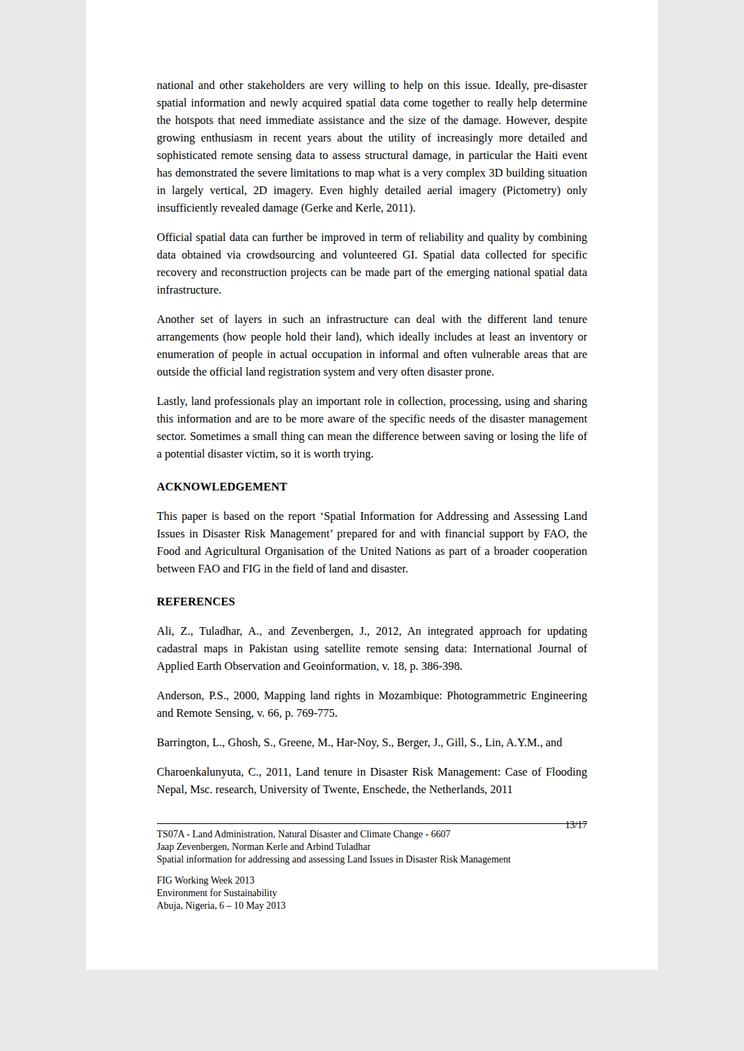national and other stakeholders are very willing to help on this issue. Ideally, pre-disaster spatial information and newly acquired spatial data come together to really help determine the hotspots that need immediate assistance and the size of the damage. However, despite growing enthusiasm in recent years about the utility of increasingly more detailed and sophisticated remote sensing data to assess structural damage, in particular the Haiti event has demonstrated the severe limitations to map what is a very complex 3D building situation in largely vertical, 2D imagery. Even highly detailed aerial imagery (Pictometry) only insufficiently revealed damage (Gerke and Kerle, 2011).
Official spatial data can further be improved in term of reliability and quality by combining data obtained via crowdsourcing and volunteered GI. Spatial data collected for specific recovery and reconstruction projects can be made part of the emerging national spatial data infrastructure.
Another set of layers in such an infrastructure can deal with the different land tenure arrangements (how people hold their land), which ideally includes at least an inventory or enumeration of people in actual occupation in informal and often vulnerable areas that are outside the official land registration system and very often disaster prone.
Lastly, land professionals play an important role in collection, processing, using and sharing this information and are to be more aware of the specific needs of the disaster management sector. Sometimes a small thing can mean the difference between saving or losing the life of a potential disaster victim, so it is worth trying.
ACKNOWLEDGEMENT
This paper is based on the report ‘Spatial Information for Addressing and Assessing Land Issues in Disaster Risk Management’ prepared for and with financial support by FAO, the Food and Agricultural Organisation of the United Nations as part of a broader cooperation between FAO and FIG in the field of land and disaster.
REFERENCES
Ali, Z., Tuladhar, A., and Zevenbergen, J., 2012, An integrated approach for updating cadastral maps in Pakistan using satellite remote sensing data: International Journal of Applied Earth Observation and Geoinformation, v. 18, p. 386-398.
Anderson, P.S., 2000, Mapping land rights in Mozambique: Photogrammetric Engineering and Remote Sensing, v. 66, p. 769-775.
Barrington, L., Ghosh, S., Greene, M., Har-Noy, S., Berger, J., Gill, S., Lin, A.Y.M., and
Charoenkalunyuta, C., 2011, Land tenure in Disaster Risk Management: Case of Flooding Nepal, Msc. research, University of Twente, Enschede, the Netherlands, 2011
13/17
TS07A - Land Administration, Natural Disaster and Climate Change - 6607
Jaap Zevenbergen, Norman Kerle and Arbind Tuladhar
Spatial information for addressing and assessing Land Issues in Disaster Risk Management
FIG Working Week 2013
Environment for Sustainability
Abuja, Nigeria, 6 – 10 May 2013